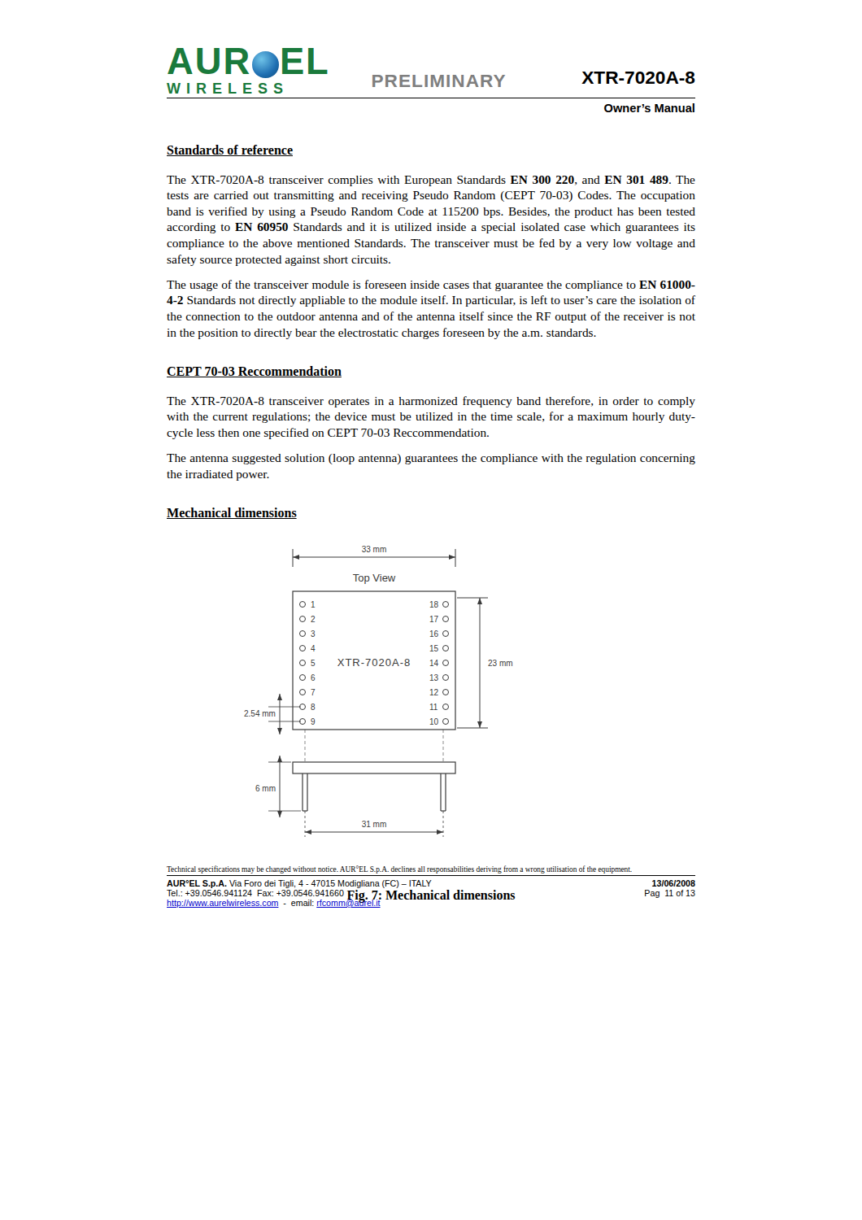AUR EL
WIRELESS
PRELIMINARY
XTR-7020A-8
Owner’s Manual
Standards of reference
The XTR-7020A-8 transceiver complies with European Standards EN 300 220, and EN 301 489. The tests are carried out transmitting and receiving Pseudo Random (CEPT 70-03) Codes. The occupation band is verified by using a Pseudo Random Code at 115200 bps. Besides, the product has been tested according to EN 60950 Standards and it is utilized inside a special isolated case which guarantees its compliance to the above mentioned Standards. The transceiver must be fed by a very low voltage and safety source protected against short circuits.
The usage of the transceiver module is foreseen inside cases that guarantee the compliance to EN 61000-4-2 Standards not directly appliable to the module itself. In particular, is left to user’s care the isolation of the connection to the outdoor antenna and of the antenna itself since the RF output of the receiver is not in the position to directly bear the electrostatic charges foreseen by the a.m. standards.
CEPT 70-03 Reccommendation
The XTR-7020A-8 transceiver operates in a harmonized frequency band therefore, in order to comply with the current regulations; the device must be utilized in the time scale, for a maximum hourly duty-cycle less then one specified on CEPT 70-03 Reccommendation.
The antenna suggested solution (loop antenna) guarantees the compliance with the regulation concerning the irradiated power.
Mechanical dimensions
33 mm Top View 1 2 3 4 5 6 7 8 9 18 17 16 15 14 13 12 11 10 XTR-7020A-8 23 mm 2.54 mm 6 mm 31 mm
Fig. 7: Mechanical dimensions
Technical specifications may be changed without notice. AUR°EL S.p.A. declines all responsabilities deriving from a wrong utilisation of the equipment.
| AUR°EL S.p.A. Via Foro dei Tigli, 4 - 47015 Modigliana (FC) – ITALY | 13/06/2008 |
| Tel.: +39.0546.941124 Fax: +39.0546.941660 | Pag 11 of 13 |
| http://www.aurelwireless.com - email: rfcomm@aurel.it | |